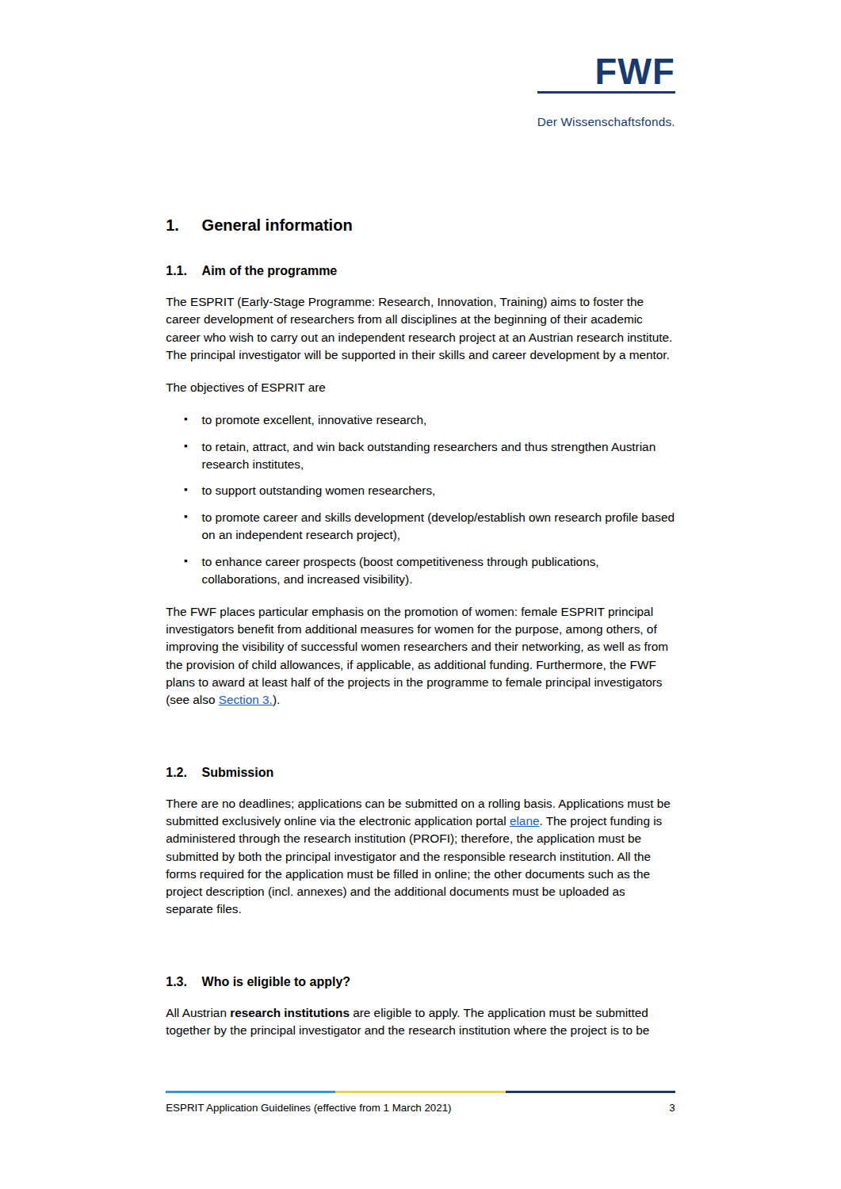FWF Der Wissenschaftsfonds.
1. General information
1.1. Aim of the programme
The ESPRIT (Early-Stage Programme: Research, Innovation, Training) aims to foster the career development of researchers from all disciplines at the beginning of their academic career who wish to carry out an independent research project at an Austrian research institute. The principal investigator will be supported in their skills and career development by a mentor.
The objectives of ESPRIT are
to promote excellent, innovative research,
to retain, attract, and win back outstanding researchers and thus strengthen Austrian research institutes,
to support outstanding women researchers,
to promote career and skills development (develop/establish own research profile based on an independent research project),
to enhance career prospects (boost competitiveness through publications, collaborations, and increased visibility).
The FWF places particular emphasis on the promotion of women: female ESPRIT principal investigators benefit from additional measures for women for the purpose, among others, of improving the visibility of successful women researchers and their networking, as well as from the provision of child allowances, if applicable, as additional funding. Furthermore, the FWF plans to award at least half of the projects in the programme to female principal investigators (see also Section 3.).
1.2. Submission
There are no deadlines; applications can be submitted on a rolling basis. Applications must be submitted exclusively online via the electronic application portal elane. The project funding is administered through the research institution (PROFI); therefore, the application must be submitted by both the principal investigator and the responsible research institution. All the forms required for the application must be filled in online; the other documents such as the project description (incl. annexes) and the additional documents must be uploaded as separate files.
1.3. Who is eligible to apply?
All Austrian research institutions are eligible to apply. The application must be submitted together by the principal investigator and the research institution where the project is to be
ESPRIT Application Guidelines (effective from 1 March 2021) 3